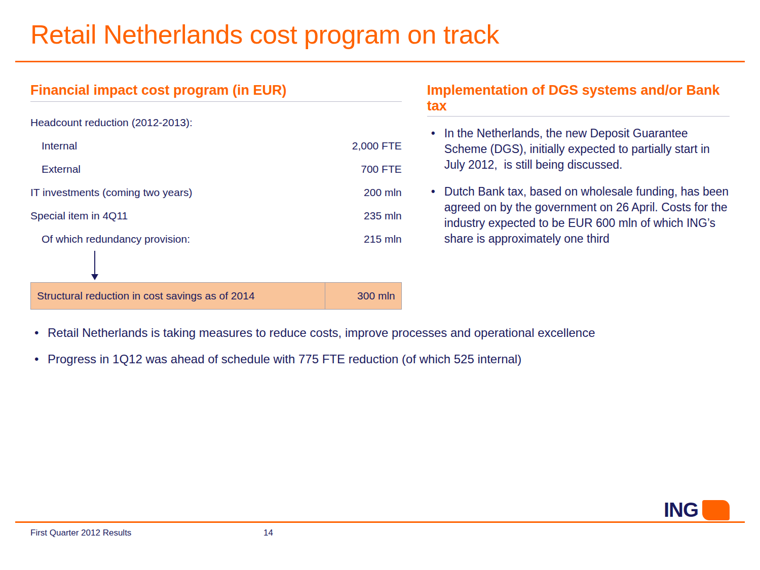Retail Netherlands cost program on track
Financial impact cost program (in EUR)
| Headcount reduction (2012-2013): | |
| Internal | 2,000 FTE |
| External | 700 FTE |
| IT investments (coming two years) | 200 mln |
| Special item in 4Q11 | 235 mln |
| Of which redundancy provision: | 215 mln |
Structural reduction in cost savings as of 2014
300 mln
Implementation of DGS systems and/or Bank tax
In the Netherlands, the new Deposit Guarantee Scheme (DGS), initially expected to partially start in July 2012, is still being discussed.
Dutch Bank tax, based on wholesale funding, has been agreed on by the government on 26 April. Costs for the industry expected to be EUR 600 mln of which ING’s share is approximately one third
Retail Netherlands is taking measures to reduce costs, improve processes and operational excellence
Progress in 1Q12 was ahead of schedule with 775 FTE reduction (of which 525 internal)
ING
First Quarter 2012 Results
14